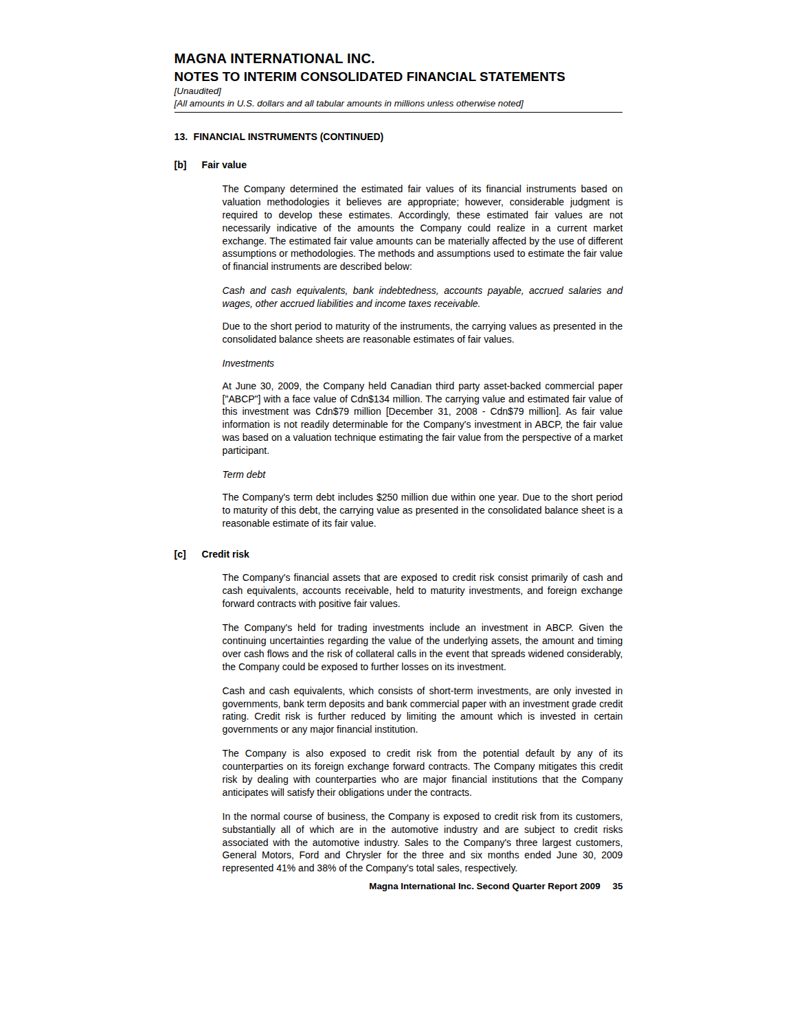MAGNA INTERNATIONAL INC.
NOTES TO INTERIM CONSOLIDATED FINANCIAL STATEMENTS
[Unaudited]
[All amounts in U.S. dollars and all tabular amounts in millions unless otherwise noted]
13. FINANCIAL INSTRUMENTS (CONTINUED)
[b] Fair value
The Company determined the estimated fair values of its financial instruments based on valuation methodologies it believes are appropriate; however, considerable judgment is required to develop these estimates. Accordingly, these estimated fair values are not necessarily indicative of the amounts the Company could realize in a current market exchange. The estimated fair value amounts can be materially affected by the use of different assumptions or methodologies. The methods and assumptions used to estimate the fair value of financial instruments are described below:
Cash and cash equivalents, bank indebtedness, accounts payable, accrued salaries and wages, other accrued liabilities and income taxes receivable.
Due to the short period to maturity of the instruments, the carrying values as presented in the consolidated balance sheets are reasonable estimates of fair values.
Investments
At June 30, 2009, the Company held Canadian third party asset-backed commercial paper ["ABCP"] with a face value of Cdn$134 million. The carrying value and estimated fair value of this investment was Cdn$79 million [December 31, 2008 - Cdn$79 million]. As fair value information is not readily determinable for the Company's investment in ABCP, the fair value was based on a valuation technique estimating the fair value from the perspective of a market participant.
Term debt
The Company's term debt includes $250 million due within one year. Due to the short period to maturity of this debt, the carrying value as presented in the consolidated balance sheet is a reasonable estimate of its fair value.
[c] Credit risk
The Company's financial assets that are exposed to credit risk consist primarily of cash and cash equivalents, accounts receivable, held to maturity investments, and foreign exchange forward contracts with positive fair values.
The Company's held for trading investments include an investment in ABCP. Given the continuing uncertainties regarding the value of the underlying assets, the amount and timing over cash flows and the risk of collateral calls in the event that spreads widened considerably, the Company could be exposed to further losses on its investment.
Cash and cash equivalents, which consists of short-term investments, are only invested in governments, bank term deposits and bank commercial paper with an investment grade credit rating. Credit risk is further reduced by limiting the amount which is invested in certain governments or any major financial institution.
The Company is also exposed to credit risk from the potential default by any of its counterparties on its foreign exchange forward contracts. The Company mitigates this credit risk by dealing with counterparties who are major financial institutions that the Company anticipates will satisfy their obligations under the contracts.
In the normal course of business, the Company is exposed to credit risk from its customers, substantially all of which are in the automotive industry and are subject to credit risks associated with the automotive industry. Sales to the Company's three largest customers, General Motors, Ford and Chrysler for the three and six months ended June 30, 2009 represented 41% and 38% of the Company's total sales, respectively.
Magna International Inc. Second Quarter Report 200935